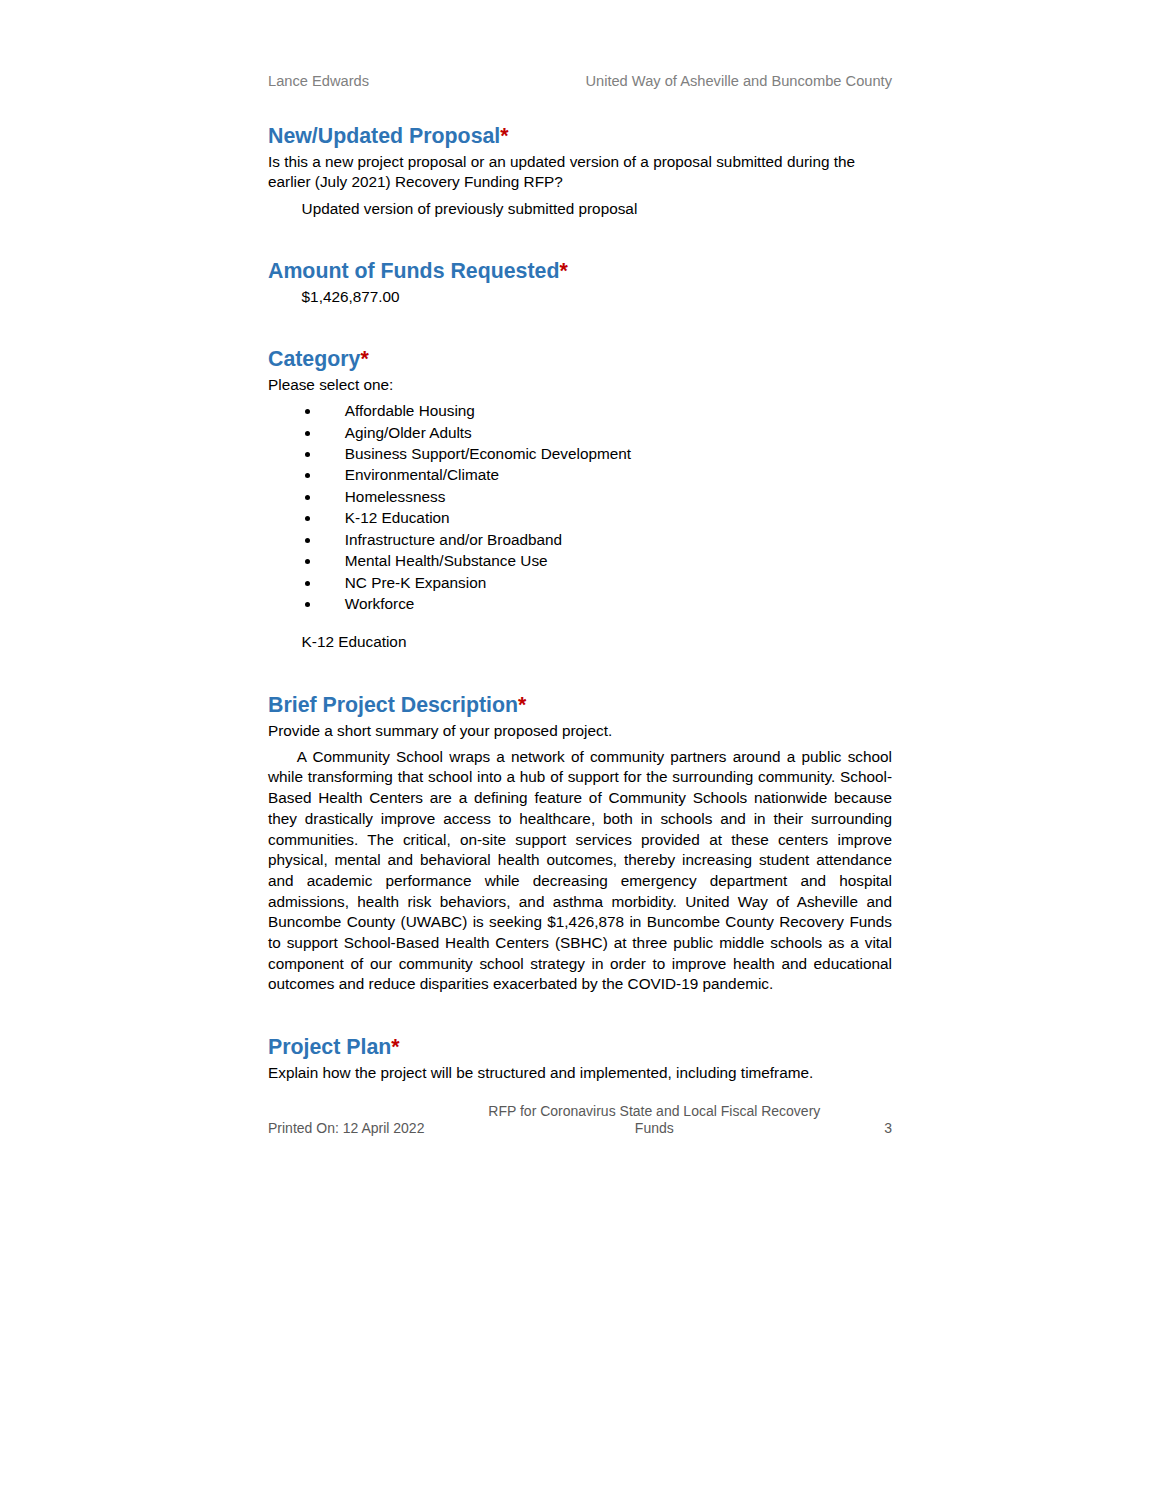Lance Edwards United Way of Asheville and Buncombe County
New/Updated Proposal*
Is this a new project proposal or an updated version of a proposal submitted during the earlier (July 2021) Recovery Funding RFP?
Updated version of previously submitted proposal
Amount of Funds Requested*
$1,426,877.00
Category*
Please select one:
Affordable Housing
Aging/Older Adults
Business Support/Economic Development
Environmental/Climate
Homelessness
K-12 Education
Infrastructure and/or Broadband
Mental Health/Substance Use
NC Pre-K Expansion
Workforce
K-12 Education
Brief Project Description*
Provide a short summary of your proposed project.
A Community School wraps a network of community partners around a public school while transforming that school into a hub of support for the surrounding community. School-Based Health Centers are a defining feature of Community Schools nationwide because they drastically improve access to healthcare, both in schools and in their surrounding communities. The critical, on-site support services provided at these centers improve physical, mental and behavioral health outcomes, thereby increasing student attendance and academic performance while decreasing emergency department and hospital admissions, health risk behaviors, and asthma morbidity. United Way of Asheville and Buncombe County (UWABC) is seeking $1,426,878 in Buncombe County Recovery Funds to support School-Based Health Centers (SBHC) at three public middle schools as a vital component of our community school strategy in order to improve health and educational outcomes and reduce disparities exacerbated by the COVID-19 pandemic.
Project Plan*
Explain how the project will be structured and implemented, including timeframe.
Printed On: 12 April 2022 RFP for Coronavirus State and Local Fiscal Recovery
Funds 3